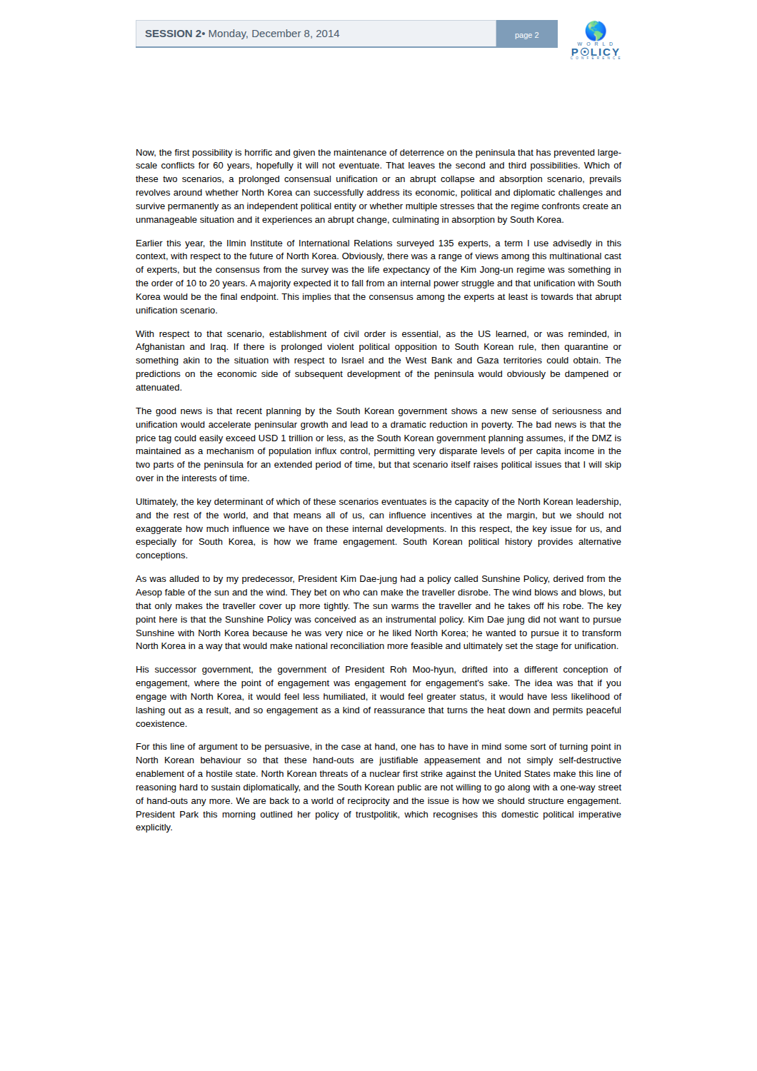SESSION 2• Monday, December 8, 2014
page 2
🌎 W O R L D P☉LICY C O N F E R E N C E
Now, the first possibility is horrific and given the maintenance of deterrence on the peninsula that has prevented large-scale conflicts for 60 years, hopefully it will not eventuate. That leaves the second and third possibilities. Which of these two scenarios, a prolonged consensual unification or an abrupt collapse and absorption scenario, prevails revolves around whether North Korea can successfully address its economic, political and diplomatic challenges and survive permanently as an independent political entity or whether multiple stresses that the regime confronts create an unmanageable situation and it experiences an abrupt change, culminating in absorption by South Korea.
Earlier this year, the Ilmin Institute of International Relations surveyed 135 experts, a term I use advisedly in this context, with respect to the future of North Korea. Obviously, there was a range of views among this multinational cast of experts, but the consensus from the survey was the life expectancy of the Kim Jong-un regime was something in the order of 10 to 20 years. A majority expected it to fall from an internal power struggle and that unification with South Korea would be the final endpoint. This implies that the consensus among the experts at least is towards that abrupt unification scenario.
With respect to that scenario, establishment of civil order is essential, as the US learned, or was reminded, in Afghanistan and Iraq. If there is prolonged violent political opposition to South Korean rule, then quarantine or something akin to the situation with respect to Israel and the West Bank and Gaza territories could obtain. The predictions on the economic side of subsequent development of the peninsula would obviously be dampened or attenuated.
The good news is that recent planning by the South Korean government shows a new sense of seriousness and unification would accelerate peninsular growth and lead to a dramatic reduction in poverty. The bad news is that the price tag could easily exceed USD 1 trillion or less, as the South Korean government planning assumes, if the DMZ is maintained as a mechanism of population influx control, permitting very disparate levels of per capita income in the two parts of the peninsula for an extended period of time, but that scenario itself raises political issues that I will skip over in the interests of time.
Ultimately, the key determinant of which of these scenarios eventuates is the capacity of the North Korean leadership, and the rest of the world, and that means all of us, can influence incentives at the margin, but we should not exaggerate how much influence we have on these internal developments. In this respect, the key issue for us, and especially for South Korea, is how we frame engagement. South Korean political history provides alternative conceptions.
As was alluded to by my predecessor, President Kim Dae-jung had a policy called Sunshine Policy, derived from the Aesop fable of the sun and the wind. They bet on who can make the traveller disrobe. The wind blows and blows, but that only makes the traveller cover up more tightly. The sun warms the traveller and he takes off his robe. The key point here is that the Sunshine Policy was conceived as an instrumental policy. Kim Dae jung did not want to pursue Sunshine with North Korea because he was very nice or he liked North Korea; he wanted to pursue it to transform North Korea in a way that would make national reconciliation more feasible and ultimately set the stage for unification.
His successor government, the government of President Roh Moo-hyun, drifted into a different conception of engagement, where the point of engagement was engagement for engagement's sake. The idea was that if you engage with North Korea, it would feel less humiliated, it would feel greater status, it would have less likelihood of lashing out as a result, and so engagement as a kind of reassurance that turns the heat down and permits peaceful coexistence.
For this line of argument to be persuasive, in the case at hand, one has to have in mind some sort of turning point in North Korean behaviour so that these hand-outs are justifiable appeasement and not simply self-destructive enablement of a hostile state. North Korean threats of a nuclear first strike against the United States make this line of reasoning hard to sustain diplomatically, and the South Korean public are not willing to go along with a one-way street of hand-outs any more. We are back to a world of reciprocity and the issue is how we should structure engagement. President Park this morning outlined her policy of trustpolitik, which recognises this domestic political imperative explicitly.